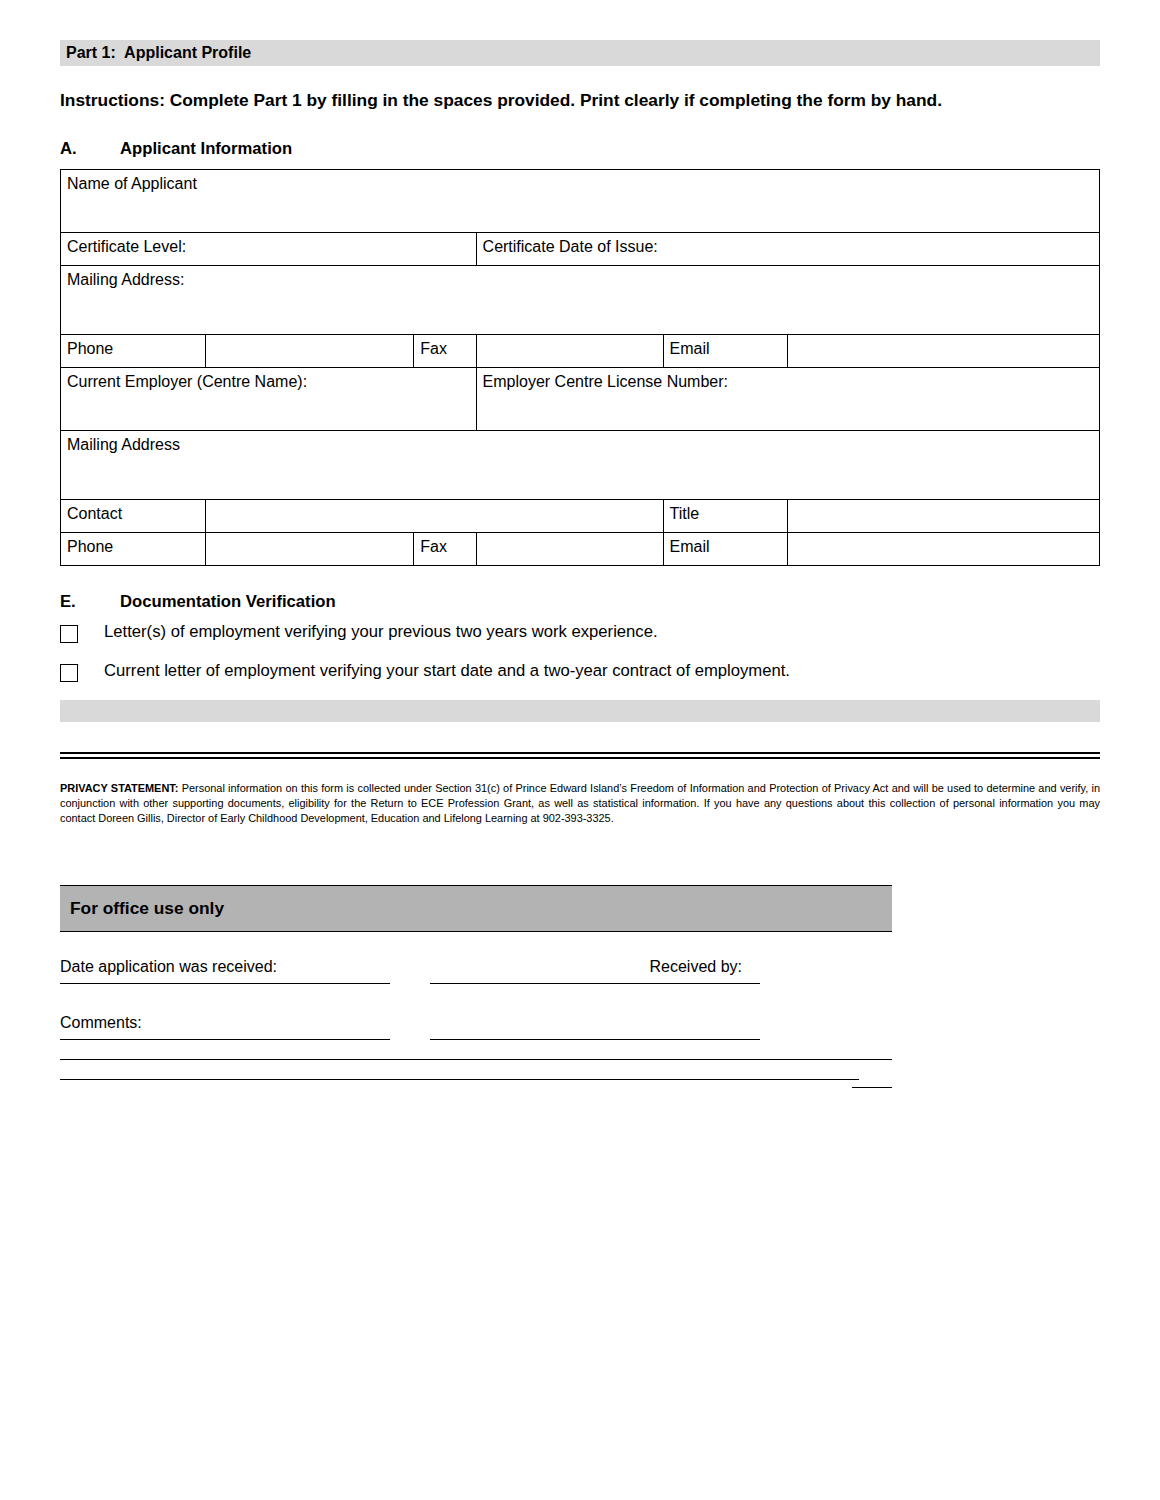Part 1: Applicant Profile
Instructions: Complete Part 1 by filling in the spaces provided. Print clearly if completing the form by hand.
A. Applicant Information
| Name of Applicant |
| Certificate Level: | Certificate Date of Issue: |
| Mailing Address: |
| Phone | | Fax | | Email | |
| Current Employer (Centre Name): | Employer Centre License Number: |
| Mailing Address |
| Contact | | Title | |
| Phone | | Fax | | Email | |
E. Documentation Verification
Letter(s) of employment verifying your previous two years work experience.
Current letter of employment verifying your start date and a two-year contract of employment.
PRIVACY STATEMENT: Personal information on this form is collected under Section 31(c) of Prince Edward Island’s Freedom of Information and Protection of Privacy Act and will be used to determine and verify, in conjunction with other supporting documents, eligibility for the Return to ECE Profession Grant, as well as statistical information. If you have any questions about this collection of personal information you may contact Doreen Gillis, Director of Early Childhood Development, Education and Lifelong Learning at 902-393-3325.
For office use only
Date application was received:
Received by:
Comments: